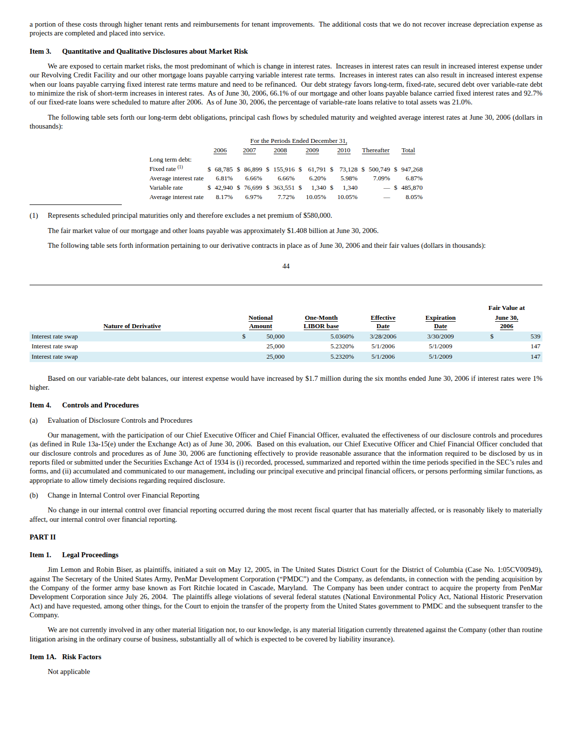a portion of these costs through higher tenant rents and reimbursements for tenant improvements. The additional costs that we do not recover increase depreciation expense as projects are completed and placed into service.
Item 3. Quantitative and Qualitative Disclosures about Market Risk
We are exposed to certain market risks, the most predominant of which is change in interest rates. Increases in interest rates can result in increased interest expense under our Revolving Credit Facility and our other mortgage loans payable carrying variable interest rate terms. Increases in interest rates can also result in increased interest expense when our loans payable carrying fixed interest rate terms mature and need to be refinanced. Our debt strategy favors long-term, fixed-rate, secured debt over variable-rate debt to minimize the risk of short-term increases in interest rates. As of June 30, 2006, 66.1% of our mortgage and other loans payable balance carried fixed interest rates and 92.7% of our fixed-rate loans were scheduled to mature after 2006. As of June 30, 2006, the percentage of variable-rate loans relative to total assets was 21.0%.
The following table sets forth our long-term debt obligations, principal cash flows by scheduled maturity and weighted average interest rates at June 30, 2006 (dollars in thousands):
| | For the Periods Ended December 31, |
| | 2006 | 2007 | 2008 | 2009 | 2010 | Thereafter | Total |
| Long term debt: | |
| Fixed rate (1) | $ | 68,785 | $ | 86,899 | $ | 155,916 | $ | 61,791 | $ | 73,128 | $ | 500,749 | $ | 947,268 |
| Average interest rate | | 6.81% | | 6.66% | | 6.66% | | 6.20% | | 5.98% | | 7.09% | | 6.87% |
| Variable rate | $ | 42,940 | $ | 76,699 | $ | 363,551 | $ | 1,340 | $ | 1,340 | | — | $ | 485,870 |
| Average interest rate | | 8.17% | | 6.97% | | 7.72% | | 10.05% | | 10.05% | | — | | 8.05% |
(1) Represents scheduled principal maturities only and therefore excludes a net premium of $580,000.
The fair market value of our mortgage and other loans payable was approximately $1.408 billion at June 30, 2006.
The following table sets forth information pertaining to our derivative contracts in place as of June 30, 2006 and their fair values (dollars in thousands):
44
| | | | | | Fair Value at |
| --- | --- | --- | --- | --- | --- |
| Nature of Derivative | Notional Amount | One-Month LIBOR base | Effective Date | Expiration Date | June 30, 2006 |
| Interest rate swap | $ | 50,000 | 5.0360% | 3/28/2006 | 3/30/2009 | $ | 539 |
| Interest rate swap | | 25,000 | 5.2320% | 5/1/2006 | 5/1/2009 | | 147 |
| Interest rate swap | | 25,000 | 5.2320% | 5/1/2006 | 5/1/2009 | | 147 |
Based on our variable-rate debt balances, our interest expense would have increased by $1.7 million during the six months ended June 30, 2006 if interest rates were 1% higher.
Item 4. Controls and Procedures
(a) Evaluation of Disclosure Controls and Procedures
Our management, with the participation of our Chief Executive Officer and Chief Financial Officer, evaluated the effectiveness of our disclosure controls and procedures (as defined in Rule 13a-15(e) under the Exchange Act) as of June 30, 2006. Based on this evaluation, our Chief Executive Officer and Chief Financial Officer concluded that our disclosure controls and procedures as of June 30, 2006 are functioning effectively to provide reasonable assurance that the information required to be disclosed by us in reports filed or submitted under the Securities Exchange Act of 1934 is (i) recorded, processed, summarized and reported within the time periods specified in the SEC’s rules and forms, and (ii) accumulated and communicated to our management, including our principal executive and principal financial officers, or persons performing similar functions, as appropriate to allow timely decisions regarding required disclosure.
(b) Change in Internal Control over Financial Reporting
No change in our internal control over financial reporting occurred during the most recent fiscal quarter that has materially affected, or is reasonably likely to materially affect, our internal control over financial reporting.
PART II
Item 1. Legal Proceedings
Jim Lemon and Robin Biser, as plaintiffs, initiated a suit on May 12, 2005, in The United States District Court for the District of Columbia (Case No. 1:05CV00949), against The Secretary of the United States Army, PenMar Development Corporation (“PMDC”) and the Company, as defendants, in connection with the pending acquisition by the Company of the former army base known as Fort Ritchie located in Cascade, Maryland. The Company has been under contract to acquire the property from PenMar Development Corporation since July 26, 2004. The plaintiffs allege violations of several federal statutes (National Environmental Policy Act, National Historic Preservation Act) and have requested, among other things, for the Court to enjoin the transfer of the property from the United States government to PMDC and the subsequent transfer to the Company.
We are not currently involved in any other material litigation nor, to our knowledge, is any material litigation currently threatened against the Company (other than routine litigation arising in the ordinary course of business, substantially all of which is expected to be covered by liability insurance).
Item 1A. Risk Factors
Not applicable